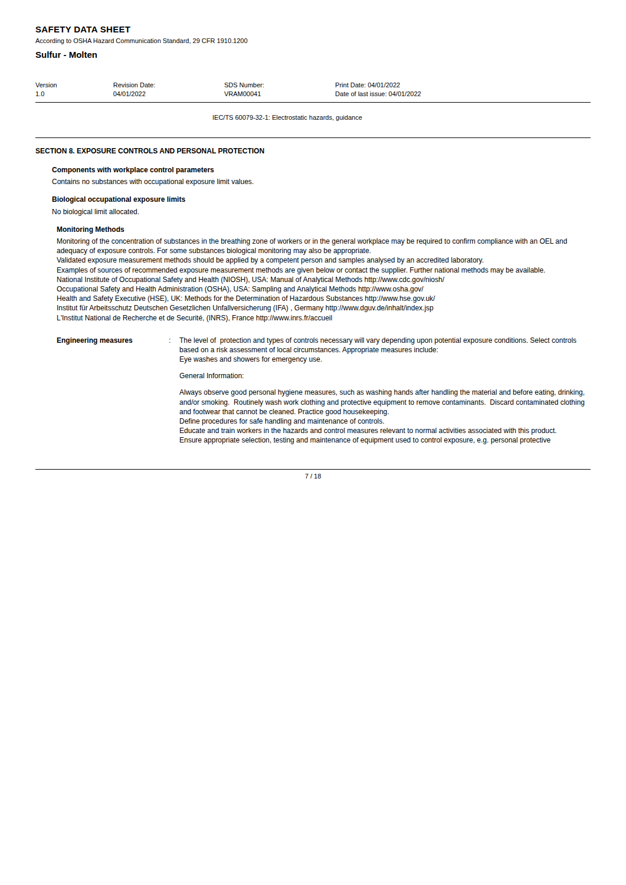SAFETY DATA SHEET
According to OSHA Hazard Communication Standard, 29 CFR 1910.1200
Sulfur - Molten
| Version 1.0 | Revision Date: 04/01/2022 | SDS Number: VRAM00041 | Print Date: 04/01/2022 Date of last issue: 04/01/2022 |
IEC/TS 60079-32-1: Electrostatic hazards, guidance
SECTION 8. EXPOSURE CONTROLS AND PERSONAL PROTECTION
Components with workplace control parameters
Contains no substances with occupational exposure limit values.
Biological occupational exposure limits
No biological limit allocated.
Monitoring Methods
Monitoring of the concentration of substances in the breathing zone of workers or in the general workplace may be required to confirm compliance with an OEL and adequacy of exposure controls. For some substances biological monitoring may also be appropriate.
Validated exposure measurement methods should be applied by a competent person and samples analysed by an accredited laboratory.
Examples of sources of recommended exposure measurement methods are given below or contact the supplier. Further national methods may be available.
National Institute of Occupational Safety and Health (NIOSH), USA: Manual of Analytical Methods http://www.cdc.gov/niosh/
Occupational Safety and Health Administration (OSHA), USA: Sampling and Analytical Methods http://www.osha.gov/
Health and Safety Executive (HSE), UK: Methods for the Determination of Hazardous Substances http://www.hse.gov.uk/
Institut für Arbeitsschutz Deutschen Gesetzlichen Unfallversicherung (IFA) , Germany http://www.dguv.de/inhalt/index.jsp
L'Institut National de Recherche et de Securité, (INRS), France http://www.inrs.fr/accueil
Engineering measures
:
The level of protection and types of controls necessary will vary depending upon potential exposure conditions. Select controls based on a risk assessment of local circumstances. Appropriate measures include:
Eye washes and showers for emergency use.
General Information:
Always observe good personal hygiene measures, such as washing hands after handling the material and before eating, drinking, and/or smoking. Routinely wash work clothing and protective equipment to remove contaminants. Discard contaminated clothing and footwear that cannot be cleaned. Practice good housekeeping.
Define procedures for safe handling and maintenance of controls.
Educate and train workers in the hazards and control measures relevant to normal activities associated with this product.
Ensure appropriate selection, testing and maintenance of equipment used to control exposure, e.g. personal protective
7 / 18